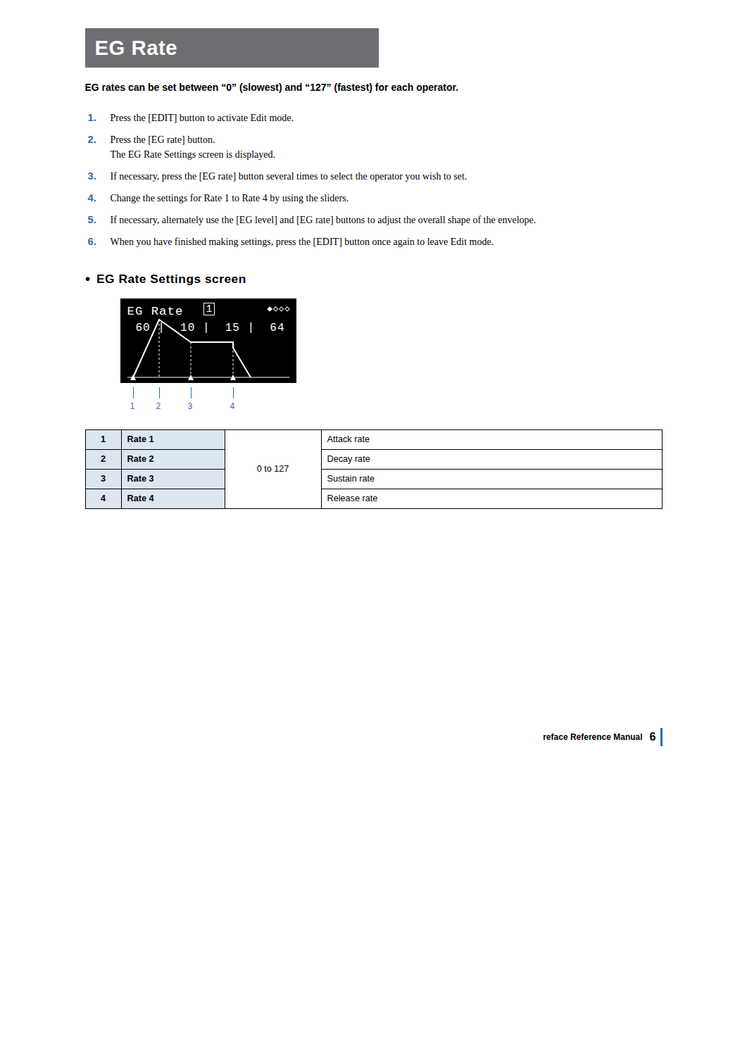EG Rate
EG rates can be set between “0” (slowest) and “127” (fastest) for each operator.
Press the [EDIT] button to activate Edit mode.
Press the [EG rate] button.
The EG Rate Settings screen is displayed.
If necessary, press the [EG rate] button several times to select the operator you wish to set.
Change the settings for Rate 1 to Rate 4 by using the sliders.
If necessary, alternately use the [EG level] and [EG rate] buttons to adjust the overall shape of the envelope.
When you have finished making settings, press the [EDIT] button once again to leave Edit mode.
EG Rate Settings screen
EG Rate
1
◆◇◇◇
60 | 10 | 15 | 64
1
2
3
4
| 1 | Rate 1 | 0 to 127 | Attack rate |
| 2 | Rate 2 | Decay rate |
| 3 | Rate 3 | Sustain rate |
| 4 | Rate 4 | Release rate |
reface Reference Manual 6